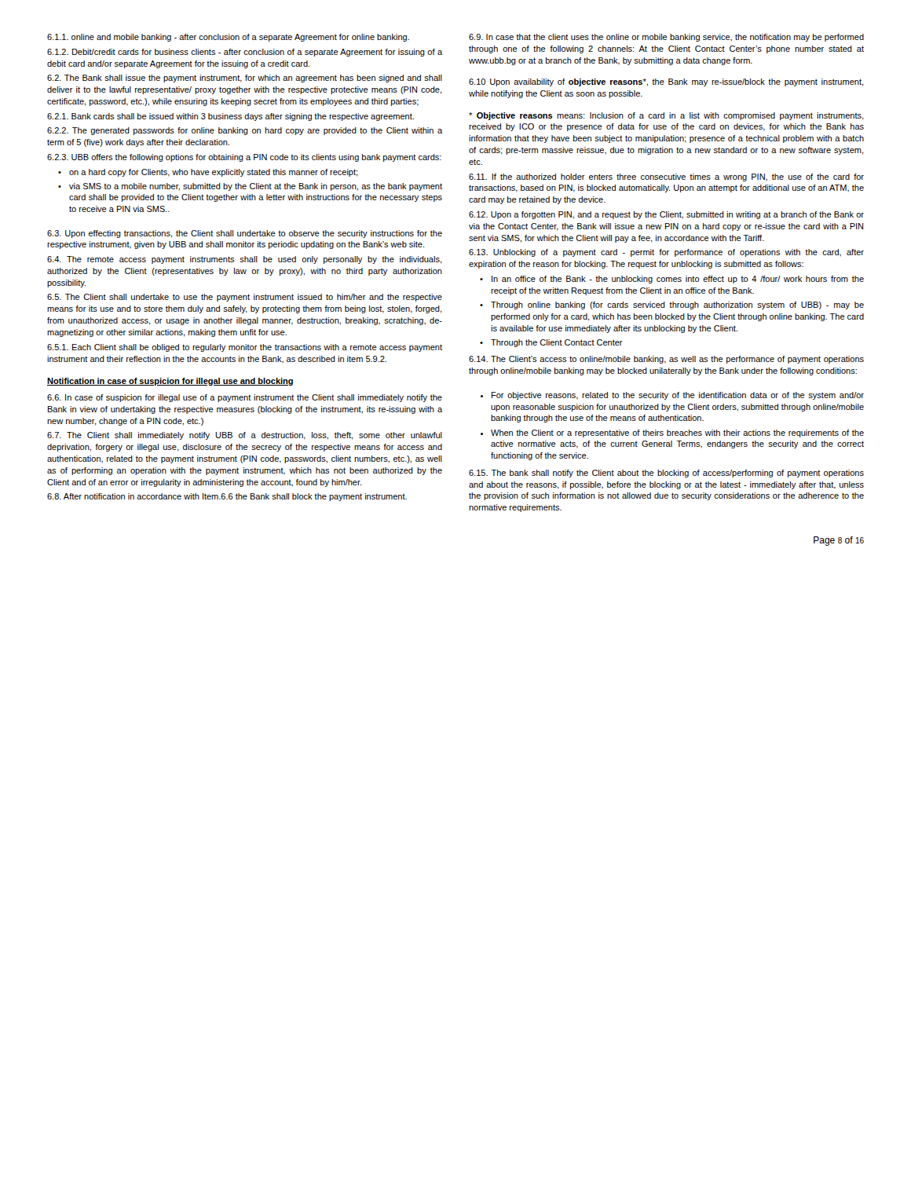6.1.1. online and mobile banking - after conclusion of a separate Agreement for online banking.
6.1.2. Debit/credit cards for business clients - after conclusion of a separate Agreement for issuing of a debit card and/or separate Agreement for the issuing of a credit card.
6.2. The Bank shall issue the payment instrument, for which an agreement has been signed and shall deliver it to the lawful representative/ proxy together with the respective protective means (PIN code, certificate, password, etc.), while ensuring its keeping secret from its employees and third parties;
6.2.1. Bank cards shall be issued within 3 business days after signing the respective agreement.
6.2.2. The generated passwords for online banking on hard copy are provided to the Client within a term of 5 (five) work days after their declaration.
6.2.3. UBB offers the following options for obtaining a PIN code to its clients using bank payment cards:
on a hard copy for Clients, who have explicitly stated this manner of receipt;
via SMS to a mobile number, submitted by the Client at the Bank in person, as the bank payment card shall be provided to the Client together with a letter with instructions for the necessary steps to receive a PIN via SMS..
6.3. Upon effecting transactions, the Client shall undertake to observe the security instructions for the respective instrument, given by UBB and shall monitor its periodic updating on the Bank’s web site.
6.4. The remote access payment instruments shall be used only personally by the individuals, authorized by the Client (representatives by law or by proxy), with no third party authorization possibility.
6.5. The Client shall undertake to use the payment instrument issued to him/her and the respective means for its use and to store them duly and safely, by protecting them from being lost, stolen, forged, from unauthorized access, or usage in another illegal manner, destruction, breaking, scratching, de- magnetizing or other similar actions, making them unfit for use.
6.5.1. Each Client shall be obliged to regularly monitor the transactions with a remote access payment instrument and their reflection in the the accounts in the Bank, as described in item 5.9.2.
Notification in case of suspicion for illegal use and blocking
6.6. In case of suspicion for illegal use of a payment instrument the Client shall immediately notify the Bank in view of undertaking the respective measures (blocking of the instrument, its re-issuing with a new number, change of a PIN code, etc.)
6.7. The Client shall immediately notify UBB of a destruction, loss, theft, some other unlawful deprivation, forgery or illegal use, disclosure of the secrecy of the respective means for access and authentication, related to the payment instrument (PIN code, passwords, client numbers, etc.), as well as of performing an operation with the payment instrument, which has not been authorized by the Client and of an error or irregularity in administering the account, found by him/her.
6.8. After notification in accordance with Item.6.6 the Bank shall block the payment instrument.
6.9. In case that the client uses the online or mobile banking service, the notification may be performed through one of the following 2 channels: At the Client Contact Center’s phone number stated at www.ubb.bg or at a branch of the Bank, by submitting a data change form.
6.10 Upon availability of objective reasons*, the Bank may re-issue/block the payment instrument, while notifying the Client as soon as possible.
* Objective reasons means: Inclusion of a card in a list with compromised payment instruments, received by ICO or the presence of data for use of the card on devices, for which the Bank has information that they have been subject to manipulation; presence of a technical problem with a batch of cards; pre-term massive reissue, due to migration to a new standard or to a new software system, etc.
6.11. If the authorized holder enters three consecutive times a wrong PIN, the use of the card for transactions, based on PIN, is blocked automatically. Upon an attempt for additional use of an ATM, the card may be retained by the device.
6.12. Upon a forgotten PIN, and a request by the Client, submitted in writing at a branch of the Bank or via the Contact Center, the Bank will issue a new PIN on a hard copy or re-issue the card with a PIN sent via SMS, for which the Client will pay a fee, in accordance with the Tariff.
6.13. Unblocking of a payment card - permit for performance of operations with the card, after expiration of the reason for blocking. The request for unblocking is submitted as follows:
In an office of the Bank - the unblocking comes into effect up to 4 /four/ work hours from the receipt of the written Request from the Client in an office of the Bank.
Through online banking (for cards serviced through authorization system of UBB) - may be performed only for a card, which has been blocked by the Client through online banking. The card is available for use immediately after its unblocking by the Client.
Through the Client Contact Center
6.14. The Client’s access to online/mobile banking, as well as the performance of payment operations through online/mobile banking may be blocked unilaterally by the Bank under the following conditions:
For objective reasons, related to the security of the identification data or of the system and/or upon reasonable suspicion for unauthorized by the Client orders, submitted through online/mobile banking through the use of the means of authentication.
When the Client or a representative of theirs breaches with their actions the requirements of the active normative acts, of the current General Terms, endangers the security and the correct functioning of the service.
6.15. The bank shall notify the Client about the blocking of access/performing of payment operations and about the reasons, if possible, before the blocking or at the latest - immediately after that, unless the provision of such information is not allowed due to security considerations or the adherence to the normative requirements.
Page 8 of 16